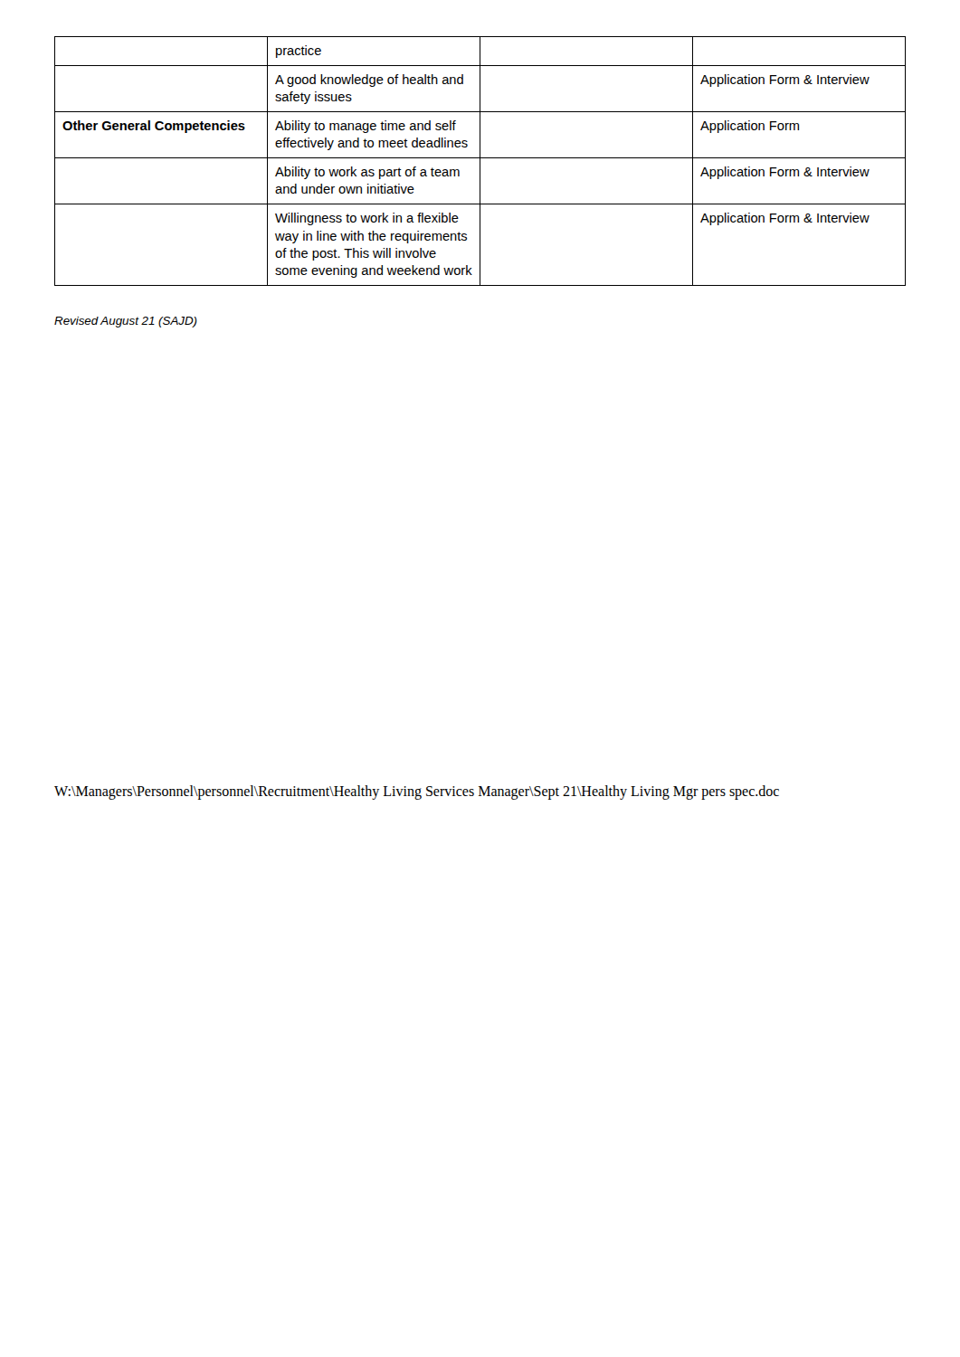| | practice | | |
| | A good knowledge of health and safety issues | | Application Form & Interview |
| Other General Competencies | Ability to manage time and self effectively and to meet deadlines | | Application Form |
| | Ability to work as part of a team and under own initiative | | Application Form & Interview |
| | Willingness to work in a flexible way in line with the requirements of the post. This will involve some evening and weekend work | | Application Form & Interview |
Revised August 21 (SAJD)
W:\Managers\Personnel\personnel\Recruitment\Healthy Living Services Manager\Sept 21\Healthy Living Mgr pers spec.doc